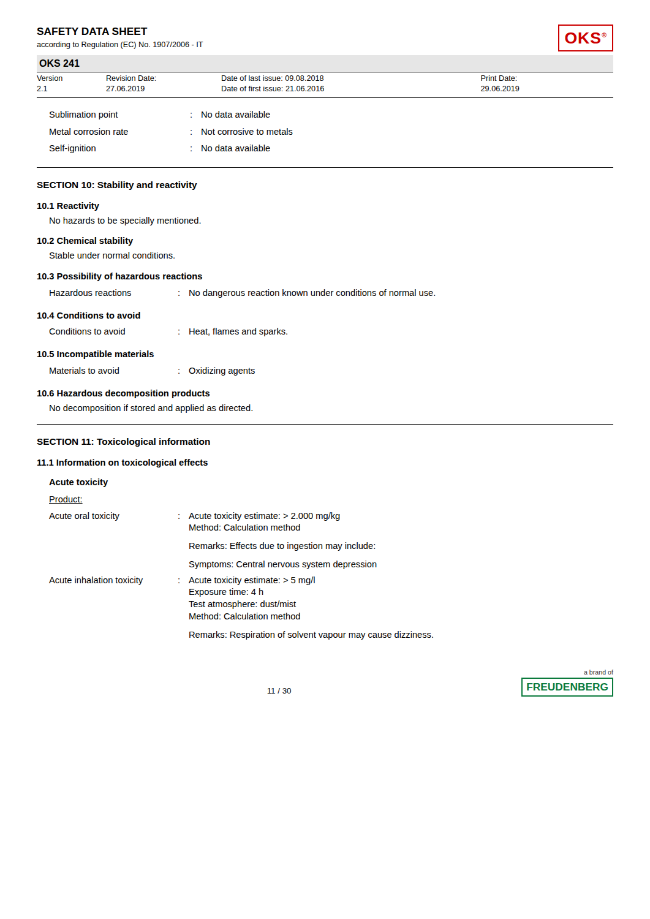SAFETY DATA SHEET
according to Regulation (EC) No. 1907/2006 - IT
OKS®
OKS 241
| Version 2.1 | Revision Date: 27.06.2019 | Date of last issue: 09.08.2018 Date of first issue: 21.06.2016 | Print Date: 29.06.2019 |
| Sublimation point | : | No data available |
| Metal corrosion rate | : | Not corrosive to metals |
| Self-ignition | : | No data available |
SECTION 10: Stability and reactivity
10.1 Reactivity
No hazards to be specially mentioned.
10.2 Chemical stability
Stable under normal conditions.
10.3 Possibility of hazardous reactions
| Hazardous reactions | : | No dangerous reaction known under conditions of normal use. |
10.4 Conditions to avoid
| Conditions to avoid | : | Heat, flames and sparks. |
10.5 Incompatible materials
| Materials to avoid | : | Oxidizing agents |
10.6 Hazardous decomposition products
No decomposition if stored and applied as directed.
SECTION 11: Toxicological information
11.1 Information on toxicological effects
Acute toxicity
Product:
| Acute oral toxicity | : | Acute toxicity estimate: > 2.000 mg/kg Method: Calculation method Remarks: Effects due to ingestion may include: Symptoms: Central nervous system depression |
| Acute inhalation toxicity | : | Acute toxicity estimate: > 5 mg/l Exposure time: 4 h Test atmosphere: dust/mist Method: Calculation method Remarks: Respiration of solvent vapour may cause dizziness. |
11 / 30
a brand of
FREUDENBERG